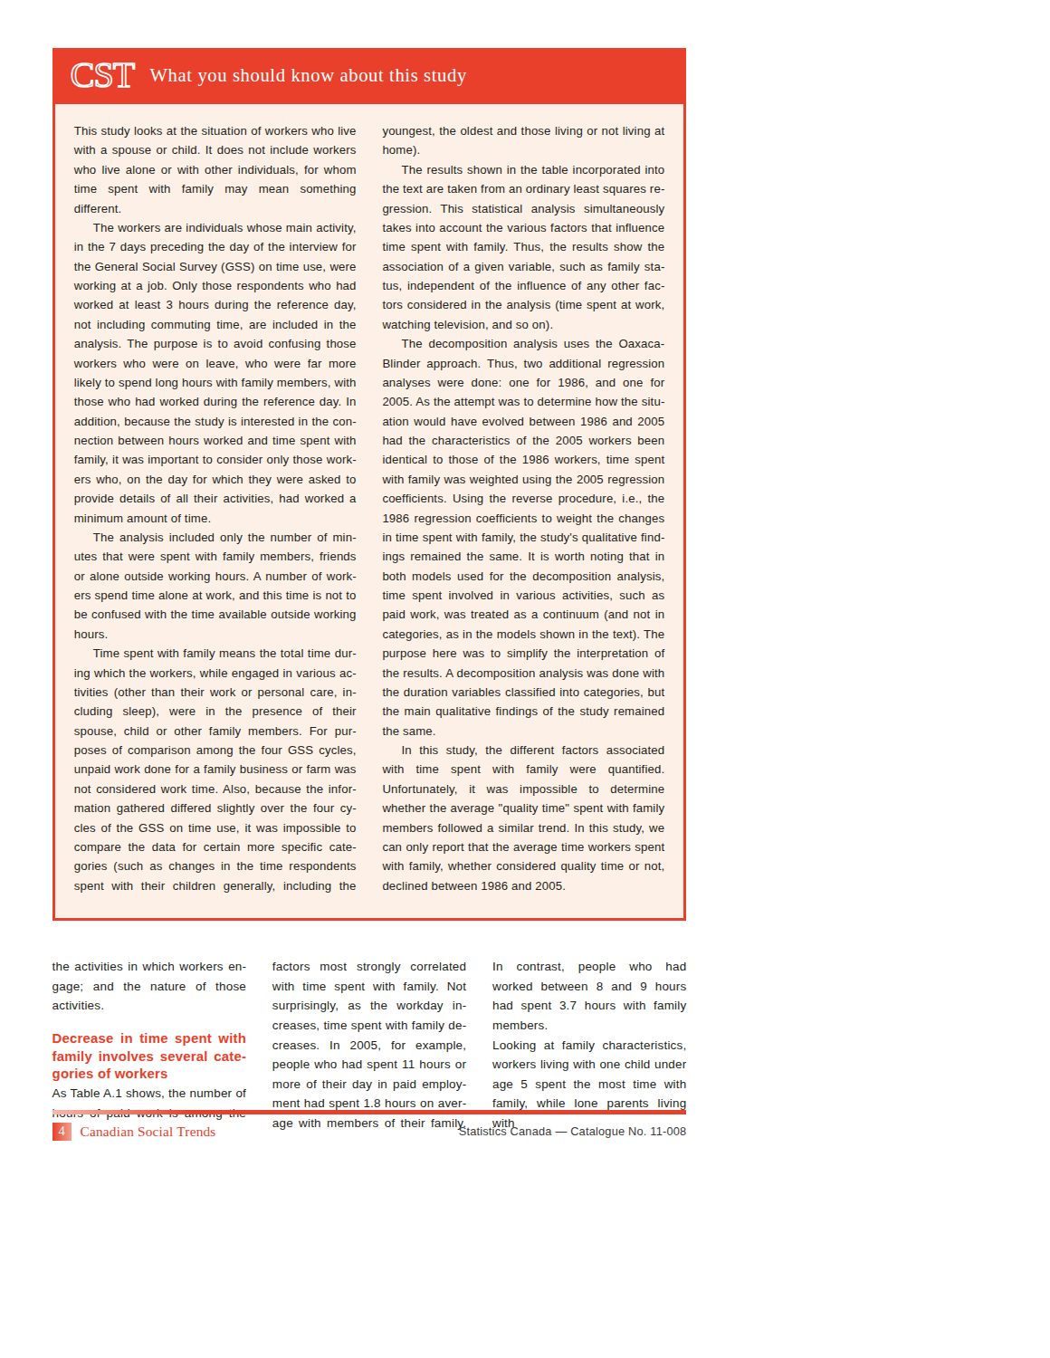CST
What you should know about this study
This study looks at the situation of workers who live with a spouse or child. It does not include workers who live alone or with other individuals, for whom time spent with family may mean something different.
The workers are individuals whose main activity, in the 7 days preceding the day of the interview for the General Social Survey (GSS) on time use, were working at a job. Only those respondents who had worked at least 3 hours during the reference day, not including commuting time, are included in the analysis. The purpose is to avoid confusing those workers who were on leave, who were far more likely to spend long hours with family members, with those who had worked during the reference day. In addition, because the study is interested in the connection between hours worked and time spent with family, it was important to consider only those workers who, on the day for which they were asked to provide details of all their activities, had worked a minimum amount of time.
The analysis included only the number of minutes that were spent with family members, friends or alone outside working hours. A number of workers spend time alone at work, and this time is not to be confused with the time available outside working hours.
Time spent with family means the total time during which the workers, while engaged in various activities (other than their work or personal care, including sleep), were in the presence of their spouse, child or other family members. For purposes of comparison among the four GSS cycles, unpaid work done for a family business or farm was not considered work time. Also, because the information gathered differed slightly over the four cycles of the GSS on time use, it was impossible to compare the data for certain more specific categories (such as changes in the time respondents spent with their children generally, including the youngest, the oldest and those living or not living at home).
The results shown in the table incorporated into the text are taken from an ordinary least squares regression. This statistical analysis simultaneously takes into account the various factors that influence time spent with family. Thus, the results show the association of a given variable, such as family status, independent of the influence of any other factors considered in the analysis (time spent at work, watching television, and so on).
The decomposition analysis uses the Oaxaca-Blinder approach. Thus, two additional regression analyses were done: one for 1986, and one for 2005. As the attempt was to determine how the situation would have evolved between 1986 and 2005 had the characteristics of the 2005 workers been identical to those of the 1986 workers, time spent with family was weighted using the 2005 regression coefficients. Using the reverse procedure, i.e., the 1986 regression coefficients to weight the changes in time spent with family, the study's qualitative findings remained the same. It is worth noting that in both models used for the decomposition analysis, time spent involved in various activities, such as paid work, was treated as a continuum (and not in categories, as in the models shown in the text). The purpose here was to simplify the interpretation of the results. A decomposition analysis was done with the duration variables classified into categories, but the main qualitative findings of the study remained the same.
In this study, the different factors associated with time spent with family were quantified. Unfortunately, it was impossible to determine whether the average "quality time" spent with family members followed a similar trend. In this study, we can only report that the average time workers spent with family, whether considered quality time or not, declined between 1986 and 2005.
the activities in which workers engage; and the nature of those activities.
Decrease in time spent with family involves several categories of workers
As Table A.1 shows, the number of hours of paid work is among the factors most strongly correlated with time spent with family. Not surprisingly, as the workday increases, time spent with family decreases. In 2005, for example, people who had spent 11 hours or more of their day in paid employment had spent 1.8 hours on average with members of their family. In contrast, people who had worked between 8 and 9 hours had spent 3.7 hours with family members.
Looking at family characteristics, workers living with one child under age 5 spent the most time with family, while lone parents living with
4 Canadian Social Trends
Statistics Canada — Catalogue No. 11-008